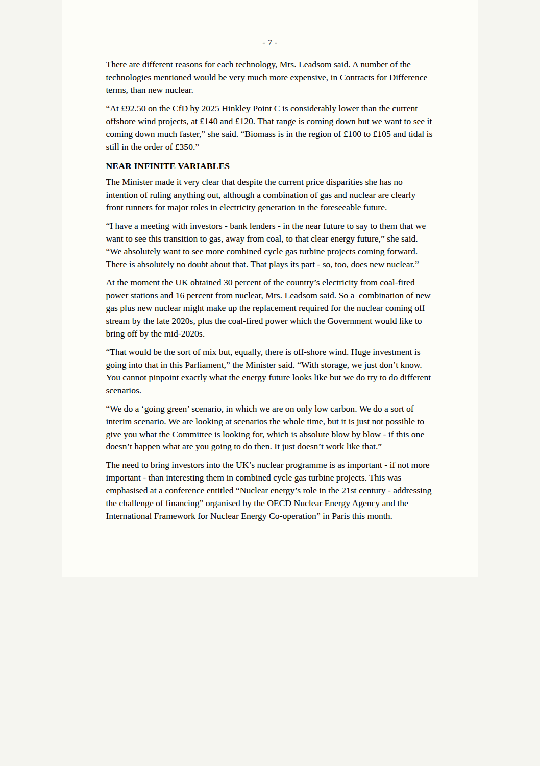- 7 -
There are different reasons for each technology, Mrs. Leadsom said. A number of the technologies mentioned would be very much more expensive, in Contracts for Difference terms, than new nuclear.
“At £92.50 on the CfD by 2025 Hinkley Point C is considerably lower than the current offshore wind projects, at £140 and £120. That range is coming down but we want to see it coming down much faster,” she said. “Biomass is in the region of £100 to £105 and tidal is still in the order of £350.”
NEAR INFINITE VARIABLES
The Minister made it very clear that despite the current price disparities she has no intention of ruling anything out, although a combination of gas and nuclear are clearly front runners for major roles in electricity generation in the foreseeable future.
“I have a meeting with investors - bank lenders - in the near future to say to them that we want to see this transition to gas, away from coal, to that clear energy future,” she said. “We absolutely want to see more combined cycle gas turbine projects coming forward. There is absolutely no doubt about that. That plays its part - so, too, does new nuclear.”
At the moment the UK obtained 30 percent of the country’s electricity from coal-fired power stations and 16 percent from nuclear, Mrs. Leadsom said. So a combination of new gas plus new nuclear might make up the replacement required for the nuclear coming off stream by the late 2020s, plus the coal-fired power which the Government would like to bring off by the mid-2020s.
“That would be the sort of mix but, equally, there is off-shore wind. Huge investment is going into that in this Parliament,” the Minister said. “With storage, we just don’t know. You cannot pinpoint exactly what the energy future looks like but we do try to do different scenarios.
“We do a ‘going green’ scenario, in which we are on only low carbon. We do a sort of interim scenario. We are looking at scenarios the whole time, but it is just not possible to give you what the Committee is looking for, which is absolute blow by blow - if this one doesn’t happen what are you going to do then. It just doesn’t work like that.”
The need to bring investors into the UK’s nuclear programme is as important - if not more important - than interesting them in combined cycle gas turbine projects. This was emphasised at a conference entitled “Nuclear energy’s role in the 21st century - addressing the challenge of financing” organised by the OECD Nuclear Energy Agency and the International Framework for Nuclear Energy Co-operation” in Paris this month.